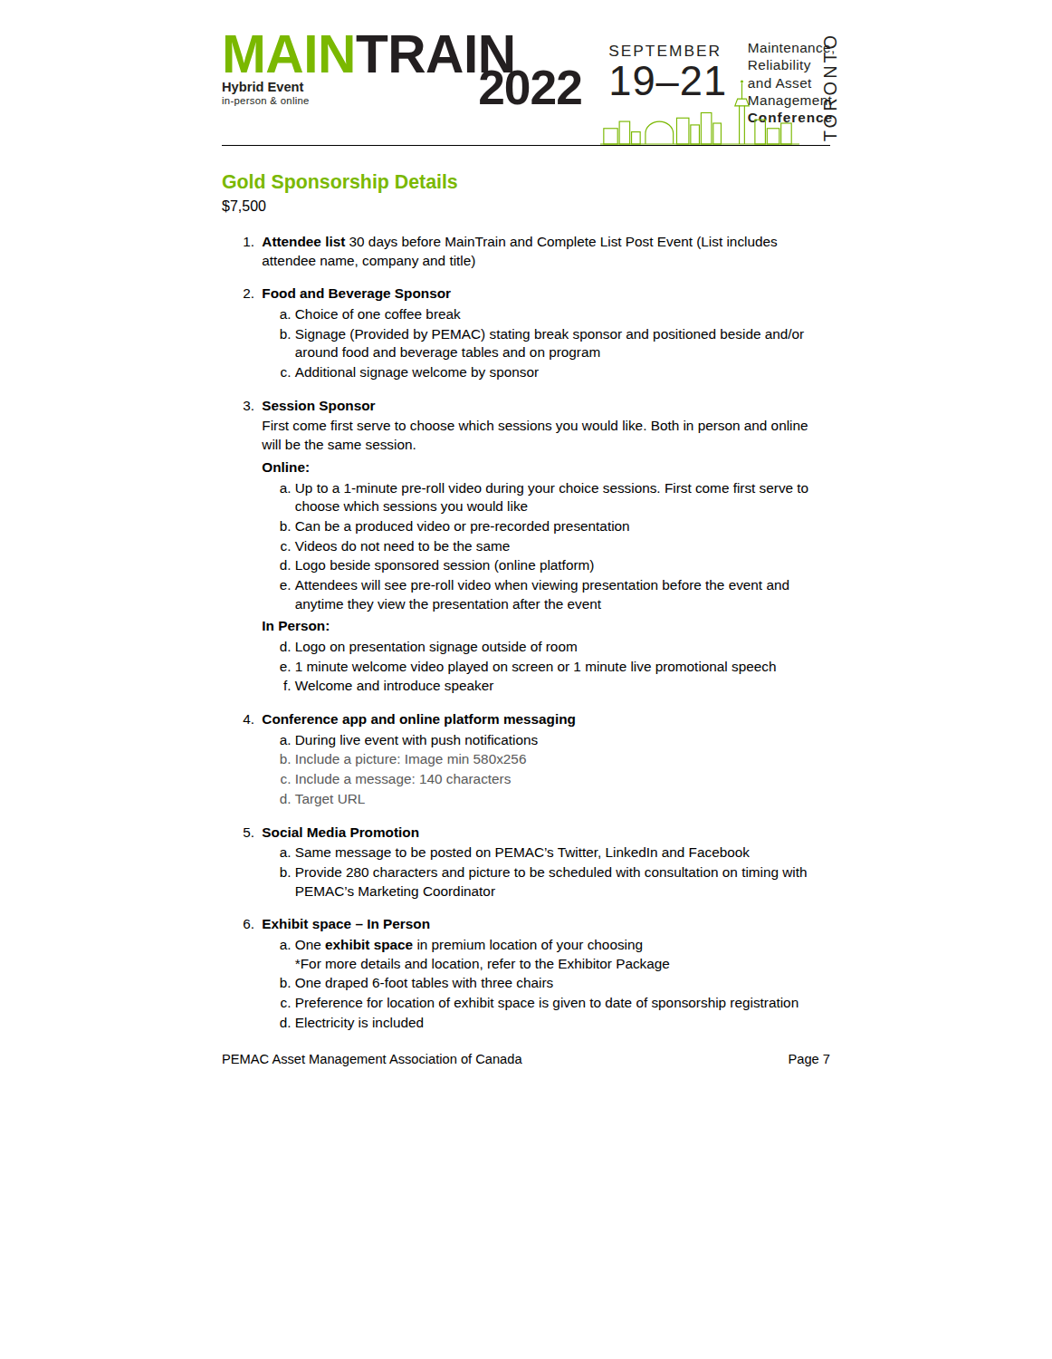MAINTRAIN
Hybrid Eventin-person & online
2022
SEPTEMBER
19–21
Maintenance, Reliability
and Asset Management
Conference
TORONTO
Gold Sponsorship Details
$7,500
Attendee list 30 days before MainTrain and Complete List Post Event (List includes attendee name, company and title)
Food and Beverage Sponsor
Choice of one coffee break
Signage (Provided by PEMAC) stating break sponsor and positioned beside and/or around food and beverage tables and on program
Additional signage welcome by sponsor
Session Sponsor
First come first serve to choose which sessions you would like. Both in person and online will be the same session.
Online:
Up to a 1-minute pre-roll video during your choice sessions. First come first serve to choose which sessions you would like
Can be a produced video or pre-recorded presentation
Videos do not need to be the same
Logo beside sponsored session (online platform)
Attendees will see pre-roll video when viewing presentation before the event and anytime they view the presentation after the event
In Person:
Logo on presentation signage outside of room
1 minute welcome video played on screen or 1 minute live promotional speech
Welcome and introduce speaker
Conference app and online platform messaging
During live event with push notifications
Include a picture: Image min 580x256
Include a message: 140 characters
Target URL
Social Media Promotion
Same message to be posted on PEMAC’s Twitter, LinkedIn and Facebook
Provide 280 characters and picture to be scheduled with consultation on timing with PEMAC’s Marketing Coordinator
Exhibit space – In Person
One exhibit space in premium location of your choosing
*For more details and location, refer to the Exhibitor Package
One draped 6-foot tables with three chairs
Preference for location of exhibit space is given to date of sponsorship registration
Electricity is included
| PEMAC Asset Management Association of Canada | Page 7 |